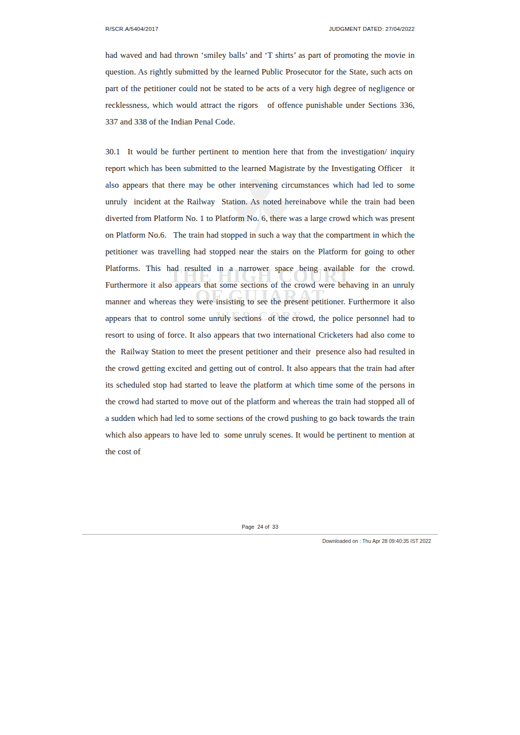☘
सत्यमेव जयते
THE HIGH COURT OF GUJARAT WEB COPY
R/SCR.A/5404/2017
JUDGMENT DATED: 27/04/2022
had waved and had thrown ‘smiley balls’ and ‘T shirts’ as part of promoting the movie in question. As rightly submitted by the learned Public Prosecutor for the State, such acts on part of the petitioner could not be stated to be acts of a very high degree of negligence or recklessness, which would attract the rigors of offence punishable under Sections 336, 337 and 338 of the Indian Penal Code.
30.1 It would be further pertinent to mention here that from the investigation/ inquiry report which has been submitted to the learned Magistrate by the Investigating Officer it also appears that there may be other intervening circumstances which had led to some unruly incident at the Railway Station. As noted hereinabove while the train had been diverted from Platform No. 1 to Platform No. 6, there was a large crowd which was present on Platform No.6. The train had stopped in such a way that the compartment in which the petitioner was travelling had stopped near the stairs on the Platform for going to other Platforms. This had resulted in a narrower space being available for the crowd. Furthermore it also appears that some sections of the crowd were behaving in an unruly manner and whereas they were insisting to see the present petitioner. Furthermore it also appears that to control some unruly sections of the crowd, the police personnel had to resort to using of force. It also appears that two international Cricketers had also come to the Railway Station to meet the present petitioner and their presence also had resulted in the crowd getting excited and getting out of control. It also appears that the train had after its scheduled stop had started to leave the platform at which time some of the persons in the crowd had started to move out of the platform and whereas the train had stopped all of a sudden which had led to some sections of the crowd pushing to go back towards the train which also appears to have led to some unruly scenes. It would be pertinent to mention at the cost of
Page 24 of 33
Downloaded on : Thu Apr 28 09:40:35 IST 2022